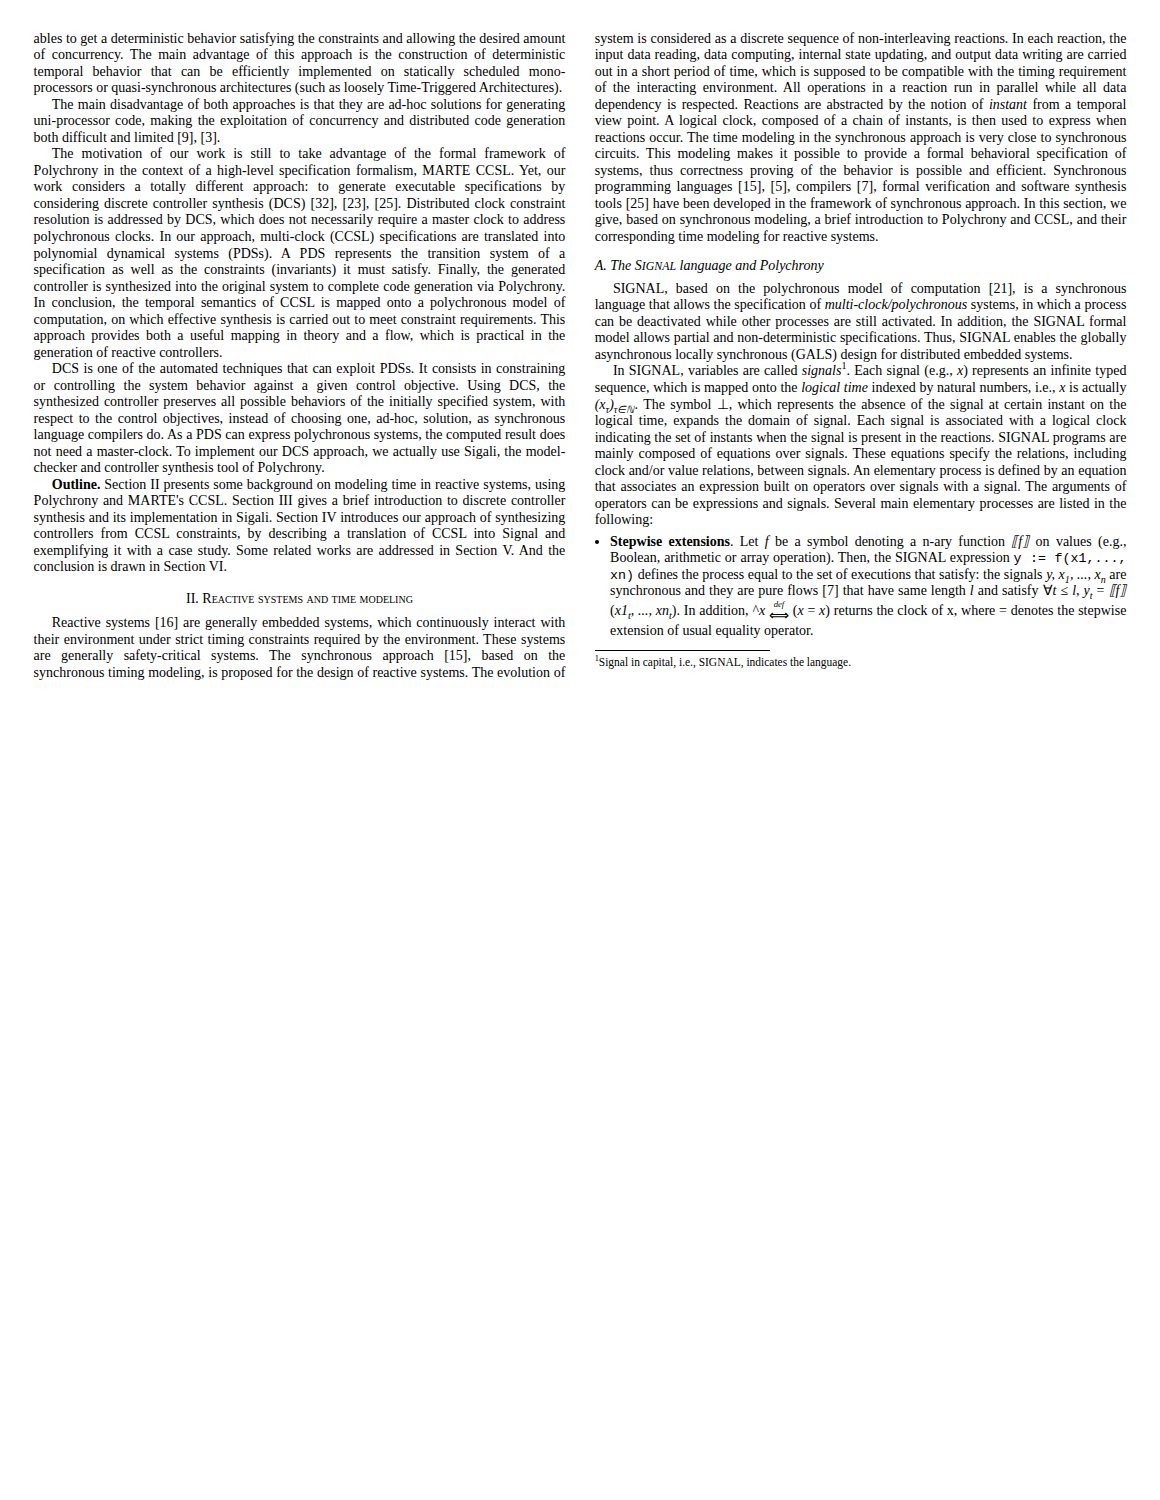ables to get a deterministic behavior satisfying the constraints and allowing the desired amount of concurrency. The main advantage of this approach is the construction of deterministic temporal behavior that can be efficiently implemented on statically scheduled mono-processors or quasi-synchronous architectures (such as loosely Time-Triggered Architectures).
The main disadvantage of both approaches is that they are ad-hoc solutions for generating uni-processor code, making the exploitation of concurrency and distributed code generation both difficult and limited [9], [3].
The motivation of our work is still to take advantage of the formal framework of Polychrony in the context of a high-level specification formalism, MARTE CCSL. Yet, our work considers a totally different approach: to generate executable specifications by considering discrete controller synthesis (DCS) [32], [23], [25]. Distributed clock constraint resolution is addressed by DCS, which does not necessarily require a master clock to address polychronous clocks. In our approach, multi-clock (CCSL) specifications are translated into polynomial dynamical systems (PDSs). A PDS represents the transition system of a specification as well as the constraints (invariants) it must satisfy. Finally, the generated controller is synthesized into the original system to complete code generation via Polychrony. In conclusion, the temporal semantics of CCSL is mapped onto a polychronous model of computation, on which effective synthesis is carried out to meet constraint requirements. This approach provides both a useful mapping in theory and a flow, which is practical in the generation of reactive controllers.
DCS is one of the automated techniques that can exploit PDSs. It consists in constraining or controlling the system behavior against a given control objective. Using DCS, the synthesized controller preserves all possible behaviors of the initially specified system, with respect to the control objectives, instead of choosing one, ad-hoc, solution, as synchronous language compilers do. As a PDS can express polychronous systems, the computed result does not need a master-clock. To implement our DCS approach, we actually use Sigali, the model-checker and controller synthesis tool of Polychrony.
Outline. Section II presents some background on modeling time in reactive systems, using Polychrony and MARTE's CCSL. Section III gives a brief introduction to discrete controller synthesis and its implementation in Sigali. Section IV introduces our approach of synthesizing controllers from CCSL constraints, by describing a translation of CCSL into Signal and exemplifying it with a case study. Some related works are addressed in Section V. And the conclusion is drawn in Section VI.
II. Reactive systems and time modeling
Reactive systems [16] are generally embedded systems, which continuously interact with their environment under strict timing constraints required by the environment. These systems are generally safety-critical systems. The synchronous approach [15], based on the synchronous timing modeling, is proposed for the design of reactive systems. The evolution of system is considered as a discrete sequence of non-interleaving reactions. In each reaction, the input data reading, data computing, internal state updating, and output data writing are carried out in a short period of time, which is supposed to be compatible with the timing requirement of the interacting environment. All operations in a reaction run in parallel while all data dependency is respected. Reactions are abstracted by the notion of instant from a temporal view point. A logical clock, composed of a chain of instants, is then used to express when reactions occur. The time modeling in the synchronous approach is very close to synchronous circuits. This modeling makes it possible to provide a formal behavioral specification of systems, thus correctness proving of the behavior is possible and efficient. Synchronous programming languages [15], [5], compilers [7], formal verification and software synthesis tools [25] have been developed in the framework of synchronous approach. In this section, we give, based on synchronous modeling, a brief introduction to Polychrony and CCSL, and their corresponding time modeling for reactive systems.
A. The SIGNAL language and Polychrony
SIGNAL, based on the polychronous model of computation [21], is a synchronous language that allows the specification of multi-clock/polychronous systems, in which a process can be deactivated while other processes are still activated. In addition, the SIGNAL formal model allows partial and non-deterministic specifications. Thus, SIGNAL enables the globally asynchronous locally synchronous (GALS) design for distributed embedded systems.
In SIGNAL, variables are called signals1. Each signal (e.g., x) represents an infinite typed sequence, which is mapped onto the logical time indexed by natural numbers, i.e., x is actually (xτ)τ∈ℕ. The symbol ⊥, which represents the absence of the signal at certain instant on the logical time, expands the domain of signal. Each signal is associated with a logical clock indicating the set of instants when the signal is present in the reactions. SIGNAL programs are mainly composed of equations over signals. These equations specify the relations, including clock and/or value relations, between signals. An elementary process is defined by an equation that associates an expression built on operators over signals with a signal. The arguments of operators can be expressions and signals. Several main elementary processes are listed in the following:
Stepwise extensions. Let f be a symbol denoting a n-ary function ⟦f⟧ on values (e.g., Boolean, arithmetic or array operation). Then, the SIGNAL expression y := f(x1,..., xn) defines the process equal to the set of executions that satisfy: the signals y, x1, ..., xn are synchronous and they are pure flows [7] that have same length l and satisfy ∀t ≤ l, yt = ⟦f⟧(x1t, ..., xnt). In addition, ^x def⟺ (x = x) returns the clock of x, where = denotes the stepwise extension of usual equality operator.
1Signal in capital, i.e., SIGNAL, indicates the language.